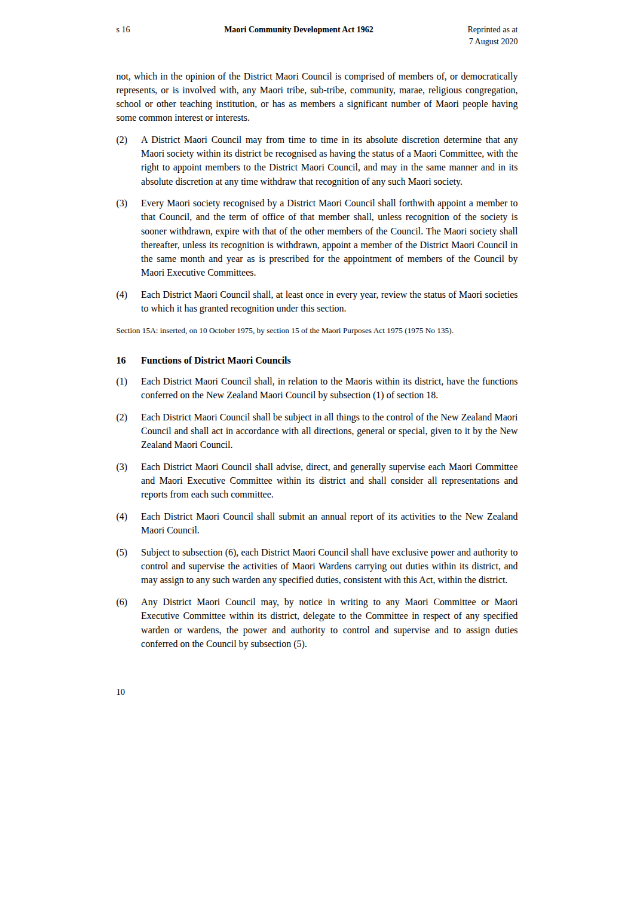s 16
Maori Community Development Act 1962
Reprinted as at 7 August 2020
not, which in the opinion of the District Maori Council is comprised of members of, or democratically represents, or is involved with, any Maori tribe, sub-tribe, community, marae, religious congregation, school or other teaching institution, or has as members a significant number of Maori people having some common interest or interests.
(2)
A District Maori Council may from time to time in its absolute discretion determine that any Maori society within its district be recognised as having the status of a Maori Committee, with the right to appoint members to the District Maori Council, and may in the same manner and in its absolute discretion at any time withdraw that recognition of any such Maori society.
(3)
Every Maori society recognised by a District Maori Council shall forthwith appoint a member to that Council, and the term of office of that member shall, unless recognition of the society is sooner withdrawn, expire with that of the other members of the Council. The Maori society shall thereafter, unless its recognition is withdrawn, appoint a member of the District Maori Council in the same month and year as is prescribed for the appointment of members of the Council by Maori Executive Committees.
(4)
Each District Maori Council shall, at least once in every year, review the status of Maori societies to which it has granted recognition under this section.
Section 15A: inserted, on 10 October 1975, by section 15 of the Maori Purposes Act 1975 (1975 No 135).
16 Functions of District Maori Councils
(1)
Each District Maori Council shall, in relation to the Maoris within its district, have the functions conferred on the New Zealand Maori Council by subsection (1) of section 18.
(2)
Each District Maori Council shall be subject in all things to the control of the New Zealand Maori Council and shall act in accordance with all directions, general or special, given to it by the New Zealand Maori Council.
(3)
Each District Maori Council shall advise, direct, and generally supervise each Maori Committee and Maori Executive Committee within its district and shall consider all representations and reports from each such committee.
(4)
Each District Maori Council shall submit an annual report of its activities to the New Zealand Maori Council.
(5)
Subject to subsection (6), each District Maori Council shall have exclusive power and authority to control and supervise the activities of Maori Wardens carrying out duties within its district, and may assign to any such warden any specified duties, consistent with this Act, within the district.
(6)
Any District Maori Council may, by notice in writing to any Maori Committee or Maori Executive Committee within its district, delegate to the Committee in respect of any specified warden or wardens, the power and authority to control and supervise and to assign duties conferred on the Council by subsection (5).
10